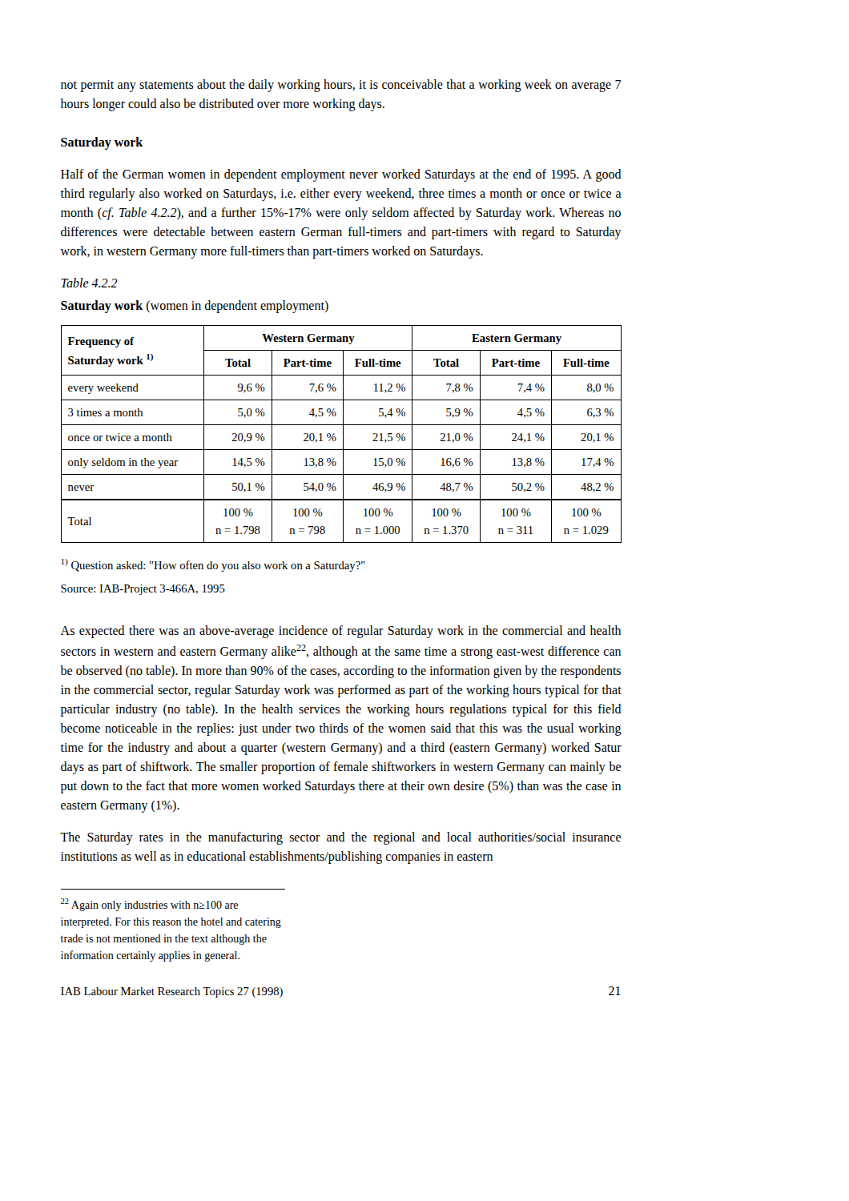not permit any statements about the daily working hours, it is conceivable that a working week on average 7 hours longer could also be distributed over more working days.
Saturday work
Half of the German women in dependent employment never worked Saturdays at the end of 1995. A good third regularly also worked on Saturdays, i.e. either every weekend, three times a month or once or twice a month (cf. Table 4.2.2), and a further 15%-17% were only seldom affected by Saturday work. Whereas no differences were detectable between eastern German full-timers and part-timers with regard to Saturday work, in western Germany more full-timers than part-timers worked on Saturdays.
Table 4.2.2
Saturday work (women in dependent employment)
| Frequency of Saturday work 1) | Western Germany | Eastern Germany |
| --- | --- | --- |
| Total | Part-time | Full-time | Total | Part-time | Full-time |
| every weekend | 9,6 % | 7,6 % | 11,2 % | 7,8 % | 7,4 % | 8,0 % |
| 3 times a month | 5,0 % | 4,5 % | 5,4 % | 5,9 % | 4,5 % | 6,3 % |
| once or twice a month | 20,9 % | 20,1 % | 21,5 % | 21,0 % | 24,1 % | 20,1 % |
| only seldom in the year | 14,5 % | 13,8 % | 15,0 % | 16,6 % | 13,8 % | 17,4 % |
| never | 50,1 % | 54,0 % | 46,9 % | 48,7 % | 50,2 % | 48,2 % |
| Total | 100 % n = 1.798 | 100 % n = 798 | 100 % n = 1.000 | 100 % n = 1.370 | 100 % n = 311 | 100 % n = 1.029 |
1) Question asked: "How often do you also work on a Saturday?"
Source: IAB-Project 3-466A, 1995
As expected there was an above-average incidence of regular Saturday work in the commercial and health sectors in western and eastern Germany alike22, although at the same time a strong east-west difference can be observed (no table). In more than 90% of the cases, according to the information given by the respondents in the commercial sector, regular Saturday work was performed as part of the working hours typical for that particular industry (no table). In the health services the working hours regulations typical for this field become noticeable in the replies: just under two thirds of the women said that this was the usual working time for the industry and about a quarter (western Germany) and a third (eastern Germany) worked Satur days as part of shiftwork. The smaller proportion of female shiftworkers in western Germany can mainly be put down to the fact that more women worked Saturdays there at their own desire (5%) than was the case in eastern Germany (1%).
The Saturday rates in the manufacturing sector and the regional and local authorities/social insurance institutions as well as in educational establishments/publishing companies in eastern
22 Again only industries with n≥100 are interpreted. For this reason the hotel and catering trade is not mentioned in the text although the information certainly applies in general.
IAB Labour Market Research Topics 27 (1998) 21